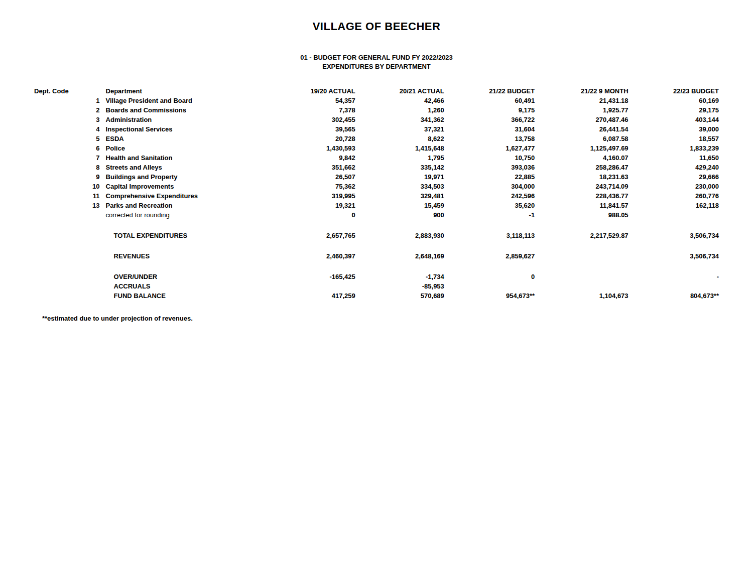VILLAGE OF BEECHER
01 - BUDGET FOR GENERAL FUND FY 2022/2023
EXPENDITURES BY DEPARTMENT
| Dept. Code | Department | 19/20 ACTUAL | 20/21 ACTUAL | 21/22 BUDGET | 21/22 9 MONTH | 22/23 BUDGET |
| --- | --- | --- | --- | --- | --- | --- |
| 1 | Village President and Board | 54,357 | 42,466 | 60,491 | 21,431.18 | 60,169 |
| 2 | Boards and Commissions | 7,378 | 1,260 | 9,175 | 1,925.77 | 29,175 |
| 3 | Administration | 302,455 | 341,362 | 366,722 | 270,487.46 | 403,144 |
| 4 | Inspectional Services | 39,565 | 37,321 | 31,604 | 26,441.54 | 39,000 |
| 5 | ESDA | 20,728 | 8,622 | 13,758 | 6,087.58 | 18,557 |
| 6 | Police | 1,430,593 | 1,415,648 | 1,627,477 | 1,125,497.69 | 1,833,239 |
| 7 | Health and Sanitation | 9,842 | 1,795 | 10,750 | 4,160.07 | 11,650 |
| 8 | Streets and Alleys | 351,662 | 335,142 | 393,036 | 258,286.47 | 429,240 |
| 9 | Buildings and Property | 26,507 | 19,971 | 22,885 | 18,231.63 | 29,666 |
| 10 | Capital Improvements | 75,362 | 334,503 | 304,000 | 243,714.09 | 230,000 |
| 11 | Comprehensive Expenditures | 319,995 | 329,481 | 242,596 | 228,436.77 | 260,776 |
| 13 | Parks and Recreation | 19,321 | 15,459 | 35,620 | 11,841.57 | 162,118 |
| | corrected for rounding | 0 | 900 | -1 | 988.05 | |
| | TOTAL EXPENDITURES | 2,657,765 | 2,883,930 | 3,118,113 | 2,217,529.87 | 3,506,734 |
| | REVENUES | 2,460,397 | 2,648,169 | 2,859,627 | | 3,506,734 |
| | OVER/UNDER | -165,425 | -1,734 | 0 | | - |
| | ACCRUALS | | -85,953 | | | |
| | FUND BALANCE | 417,259 | 570,689 | 954,673** | 1,104,673 | 804,673** |
**estimated due to under projection of revenues.